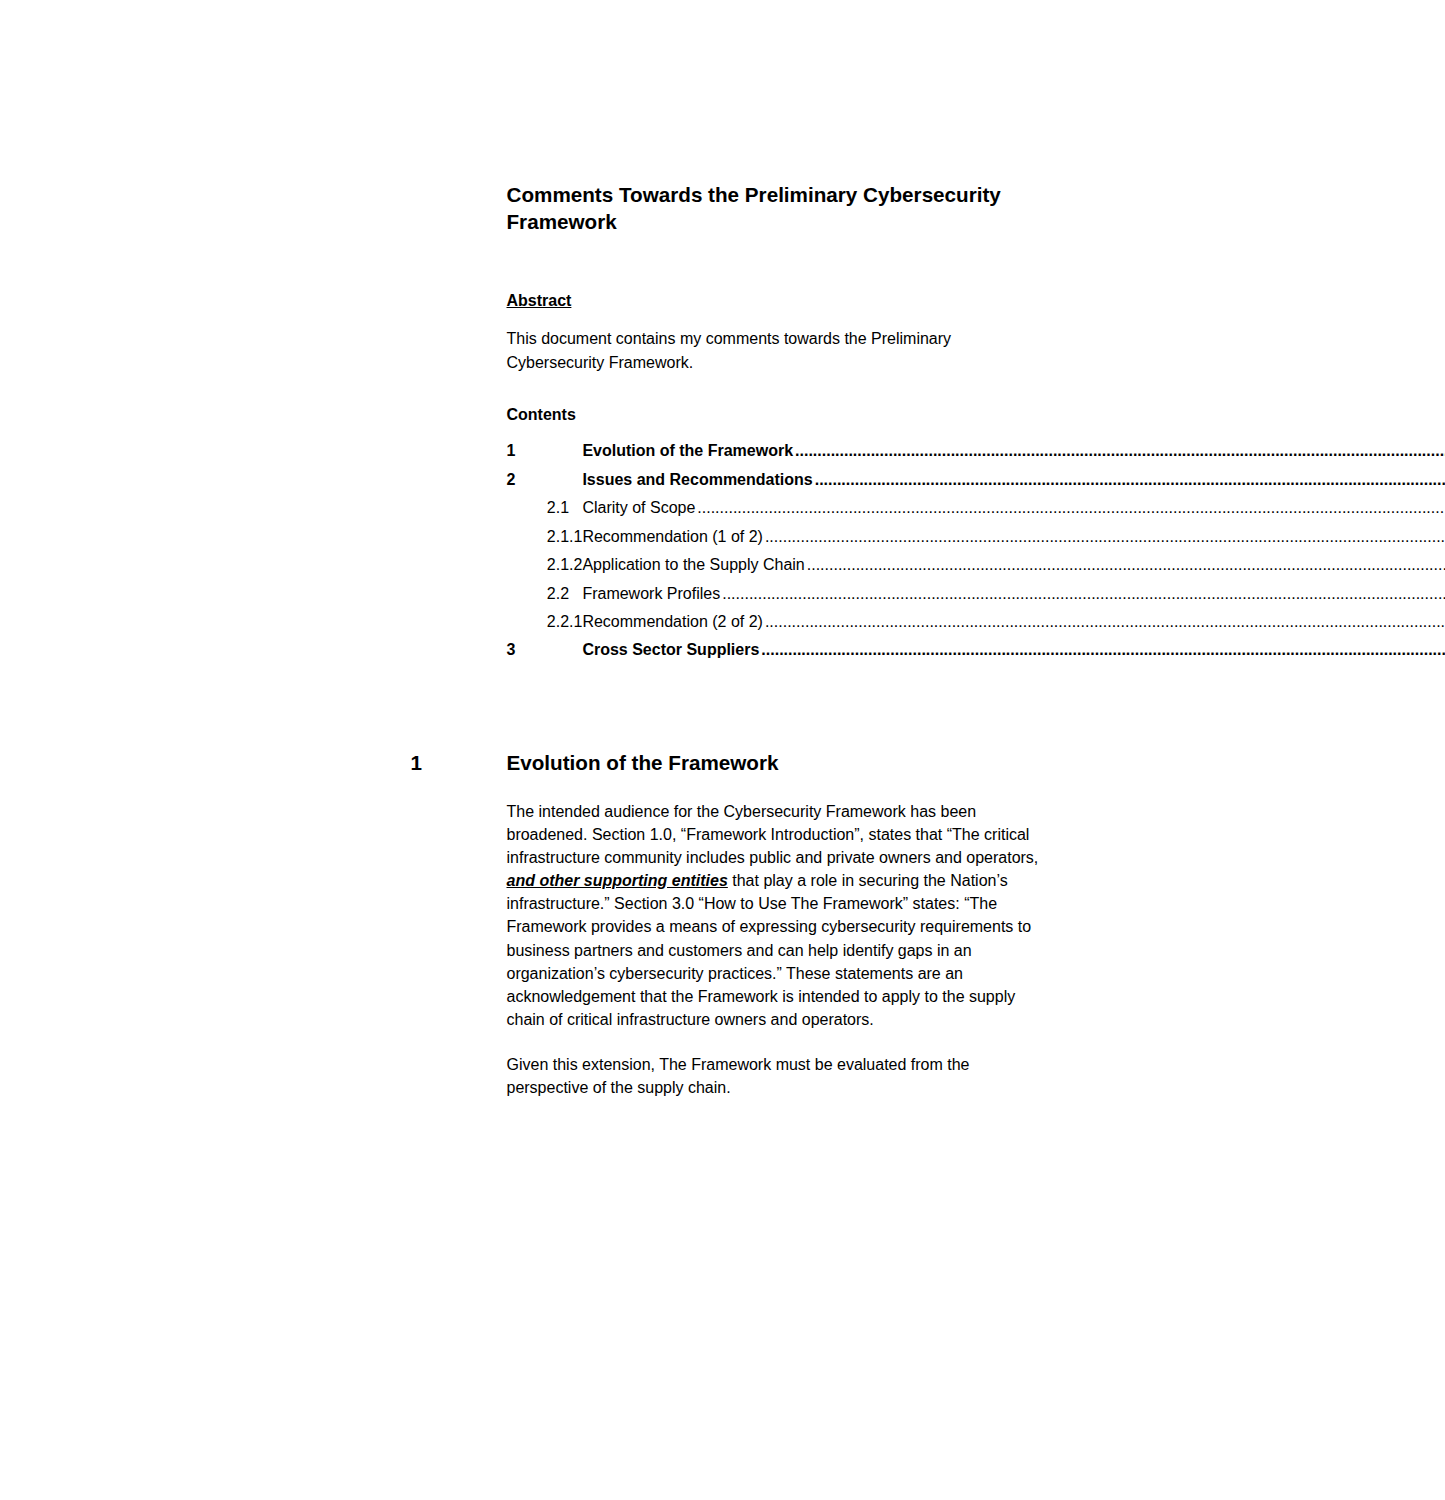Comments Towards the Preliminary Cybersecurity Framework
Abstract
This document contains my comments towards the Preliminary Cybersecurity Framework.
Contents
| 1 | Evolution of the Framework | 1 |
| 2 | Issues and Recommendations | 2 |
| 2.1 | Clarity of Scope | 2 |
| 2.1.1 | Recommendation (1 of 2) | 2 |
| 2.1.2 | Application to the Supply Chain | 3 |
| 2.2 | Framework Profiles | 3 |
| 2.2.1 | Recommendation (2 of 2) | 7 |
| 3 | Cross Sector Suppliers | 7 |
1
Evolution of the Framework
The intended audience for the Cybersecurity Framework has been broadened. Section 1.0, “Framework Introduction”, states that “The critical infrastructure community includes public and private owners and operators, and other supporting entities that play a role in securing the Nation’s infrastructure.” Section 3.0 “How to Use The Framework” states: “The Framework provides a means of expressing cybersecurity requirements to business partners and customers and can help identify gaps in an organization’s cybersecurity practices.” These statements are an acknowledgement that the Framework is intended to apply to the supply chain of critical infrastructure owners and operators.
Given this extension, The Framework must be evaluated from the perspective of the supply chain.